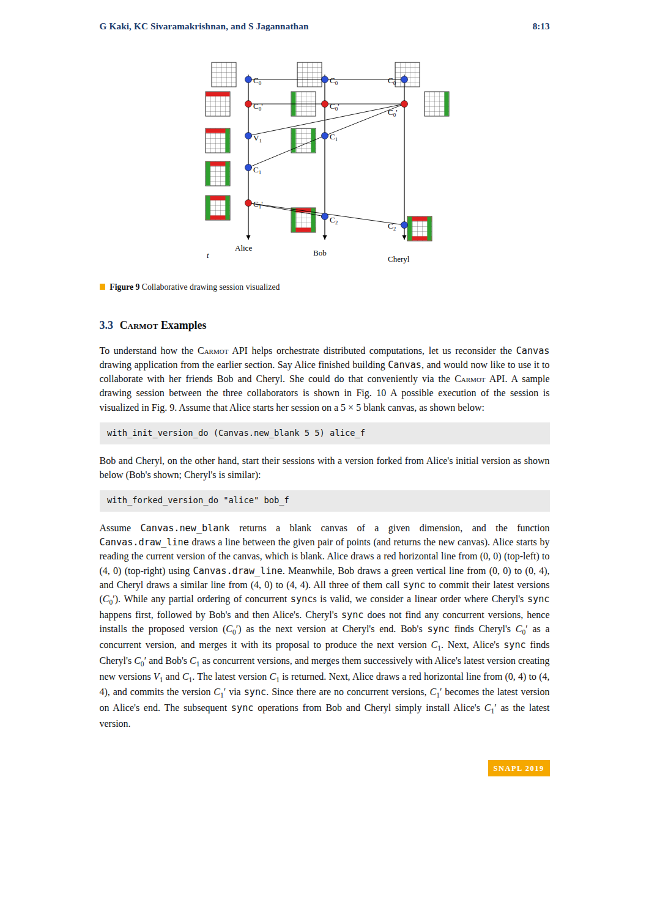G Kaki, KC Sivaramakrishnan, and S Jagannathan 8:13
C0 C0 C0 C0' C0' C0' V1 C1 C1 C1' C2 C2 Alice Bob Cheryl t
Figure 9 Collaborative drawing session visualized
3.3 Carmot Examples
To understand how the Carmot API helps orchestrate distributed computations, let us reconsider the Canvas drawing application from the earlier section. Say Alice finished building Canvas, and would now like to use it to collaborate with her friends Bob and Cheryl. She could do that conveniently via the Carmot API. A sample drawing session between the three collaborators is shown in Fig. 10 A possible execution of the session is visualized in Fig. 9. Assume that Alice starts her session on a 5 × 5 blank canvas, as shown below:
with_init_version_do (Canvas.new_blank 5 5) alice_f
Bob and Cheryl, on the other hand, start their sessions with a version forked from Alice's initial version as shown below (Bob's shown; Cheryl's is similar):
with_forked_version_do "alice" bob_f
Assume Canvas.new_blank returns a blank canvas of a given dimension, and the function Canvas.draw_line draws a line between the given pair of points (and returns the new canvas). Alice starts by reading the current version of the canvas, which is blank. Alice draws a red horizontal line from (0, 0) (top-left) to (4, 0) (top-right) using Canvas.draw_line. Meanwhile, Bob draws a green vertical line from (0, 0) to (0, 4), and Cheryl draws a similar line from (4, 0) to (4, 4). All three of them call sync to commit their latest versions (C0′). While any partial ordering of concurrent syncs is valid, we consider a linear order where Cheryl's sync happens first, followed by Bob's and then Alice's. Cheryl's sync does not find any concurrent versions, hence installs the proposed version (C0′) as the next version at Cheryl's end. Bob's sync finds Cheryl's C0′ as a concurrent version, and merges it with its proposal to produce the next version C1. Next, Alice's sync finds Cheryl's C0′ and Bob's C1 as concurrent versions, and merges them successively with Alice's latest version creating new versions V1 and C1. The latest version C1 is returned. Next, Alice draws a red horizontal line from (0, 4) to (4, 4), and commits the version C1′ via sync. Since there are no concurrent versions, C1′ becomes the latest version on Alice's end. The subsequent sync operations from Bob and Cheryl simply install Alice's C1′ as the latest version.
SNAPL 2019